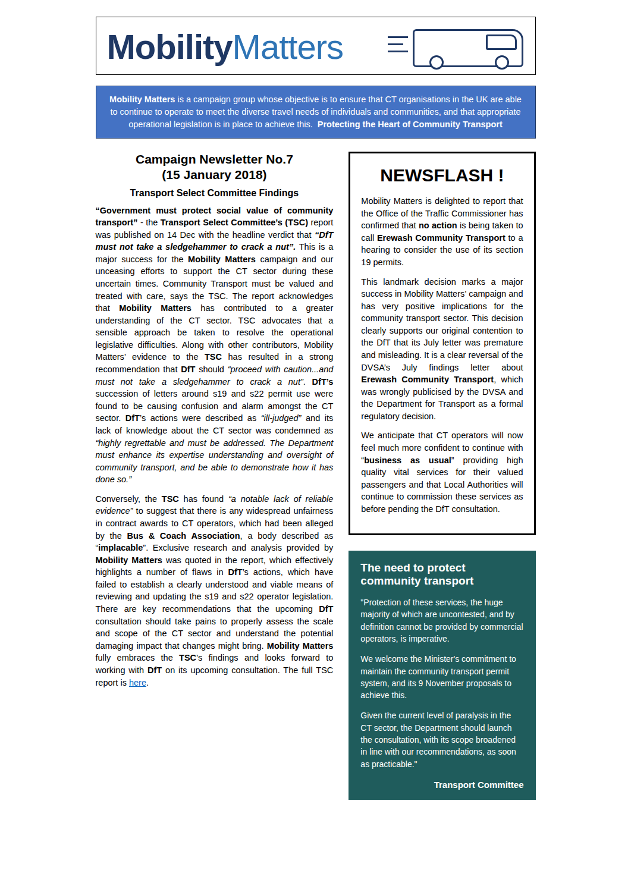Mobility Matters
Mobility Matters is a campaign group whose objective is to ensure that CT organisations in the UK are able to continue to operate to meet the diverse travel needs of individuals and communities, and that appropriate operational legislation is in place to achieve this. Protecting the Heart of Community Transport
Campaign Newsletter No.7
(15 January 2018)
Transport Select Committee Findings
“Government must protect social value of community transport” - the Transport Select Committee’s (TSC) report was published on 14 Dec with the headline verdict that “DfT must not take a sledgehammer to crack a nut”. This is a major success for the Mobility Matters campaign and our unceasing efforts to support the CT sector during these uncertain times. Community Transport must be valued and treated with care, says the TSC. The report acknowledges that Mobility Matters has contributed to a greater understanding of the CT sector. TSC advocates that a sensible approach be taken to resolve the operational legislative difficulties. Along with other contributors, Mobility Matters’ evidence to the TSC has resulted in a strong recommendation that DfT should “proceed with caution...and must not take a sledgehammer to crack a nut”. DfT’s succession of letters around s19 and s22 permit use were found to be causing confusion and alarm amongst the CT sector. DfT’s actions were described as “ill-judged” and its lack of knowledge about the CT sector was condemned as “highly regrettable and must be addressed. The Department must enhance its expertise understanding and oversight of community transport, and be able to demonstrate how it has done so.”
Conversely, the TSC has found “a notable lack of reliable evidence” to suggest that there is any widespread unfairness in contract awards to CT operators, which had been alleged by the Bus & Coach Association, a body described as “implacable”. Exclusive research and analysis provided by Mobility Matters was quoted in the report, which effectively highlights a number of flaws in DfT’s actions, which have failed to establish a clearly understood and viable means of reviewing and updating the s19 and s22 operator legislation. There are key recommendations that the upcoming DfT consultation should take pains to properly assess the scale and scope of the CT sector and understand the potential damaging impact that changes might bring. Mobility Matters fully embraces the TSC’s findings and looks forward to working with DfT on its upcoming consultation. The full TSC report is here.
NEWSFLASH !
Mobility Matters is delighted to report that the Office of the Traffic Commissioner has confirmed that no action is being taken to call Erewash Community Transport to a hearing to consider the use of its section 19 permits.
This landmark decision marks a major success in Mobility Matters’ campaign and has very positive implications for the community transport sector. This decision clearly supports our original contention to the DfT that its July letter was premature and misleading. It is a clear reversal of the DVSA’s July findings letter about Erewash Community Transport, which was wrongly publicised by the DVSA and the Department for Transport as a formal regulatory decision.
We anticipate that CT operators will now feel much more confident to continue with “business as usual” providing high quality vital services for their valued passengers and that Local Authorities will continue to commission these services as before pending the DfT consultation.
The need to protect
community transport
"Protection of these services, the huge majority of which are uncontested, and by definition cannot be provided by commercial operators, is imperative.
We welcome the Minister's commitment to maintain the community transport permit system, and its 9 November proposals to achieve this.
Given the current level of paralysis in the CT sector, the Department should launch the consultation, with its scope broadened in line with our recommendations, as soon as practicable."
Transport Committee